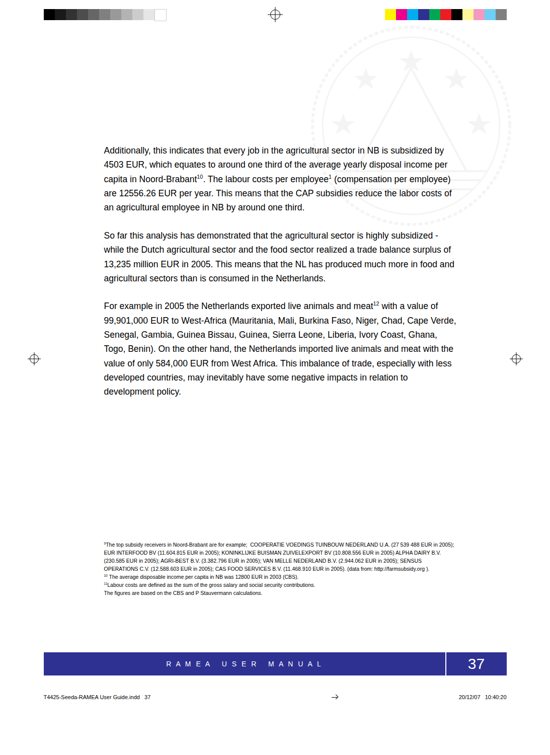Additionally, this indicates that every job in the agricultural sector in NB is subsidized by 4503 EUR, which equates to around one third of the average yearly disposal income per capita in Noord-Brabant10. The labour costs per employee1 (compensation per employee) are 12556.26 EUR per year. This means that the CAP subsidies reduce the labor costs of an agricultural employee in NB by around one third.
So far this analysis has demonstrated that the agricultural sector is highly subsidized - while the Dutch agricultural sector and the food sector realized a trade balance surplus of 13,235 million EUR in 2005. This means that the NL has produced much more in food and agricultural sectors than is consumed in the Netherlands.
For example in 2005 the Netherlands exported live animals and meat12 with a value of 99,901,000 EUR to West-Africa (Mauritania, Mali, Burkina Faso, Niger, Chad, Cape Verde, Senegal, Gambia, Guinea Bissau, Guinea, Sierra Leone, Liberia, Ivory Coast, Ghana, Togo, Benin). On the other hand, the Netherlands imported live animals and meat with the value of only 584,000 EUR from West Africa. This imbalance of trade, especially with less developed countries, may inevitably have some negative impacts in relation to development policy.
9The top subsidy receivers in Noord-Brabant are for example; COOPERATIE VOEDINGS TUINBOUW NEDERLAND U.A. (27 539 488 EUR in 2005); EUR INTERFOOD BV (11.604.815 EUR in 2005); KONINKLIJKE BUISMAN ZUIVELEXPORT BV (10.808.556 EUR in 2005) ALPHA DAIRY B.V. (230.585 EUR in 2005); AGRI-BEST B.V. (3.382.796 EUR in 2005); VAN MELLE NEDERLAND B.V. (2.944.062 EUR in 2005); SENSUS OPERATIONS C.V. (12.588.603 EUR in 2005); CAS FOOD SERVICES B.V. (11.468.910 EUR in 2005). (data from: http://farmsubsidy.org ).
10 The average disposable income per capita in NB was 12800 EUR in 2003 (CBS).
11Labour costs are defined as the sum of the gross salary and social security contributions.
The figures are based on the CBS and P Stauvermann calculations.
R A M E A U S E R M A N U A L
37
T4425-Seeda-RAMEA User Guide.indd 37
20/12/07 10:40:20